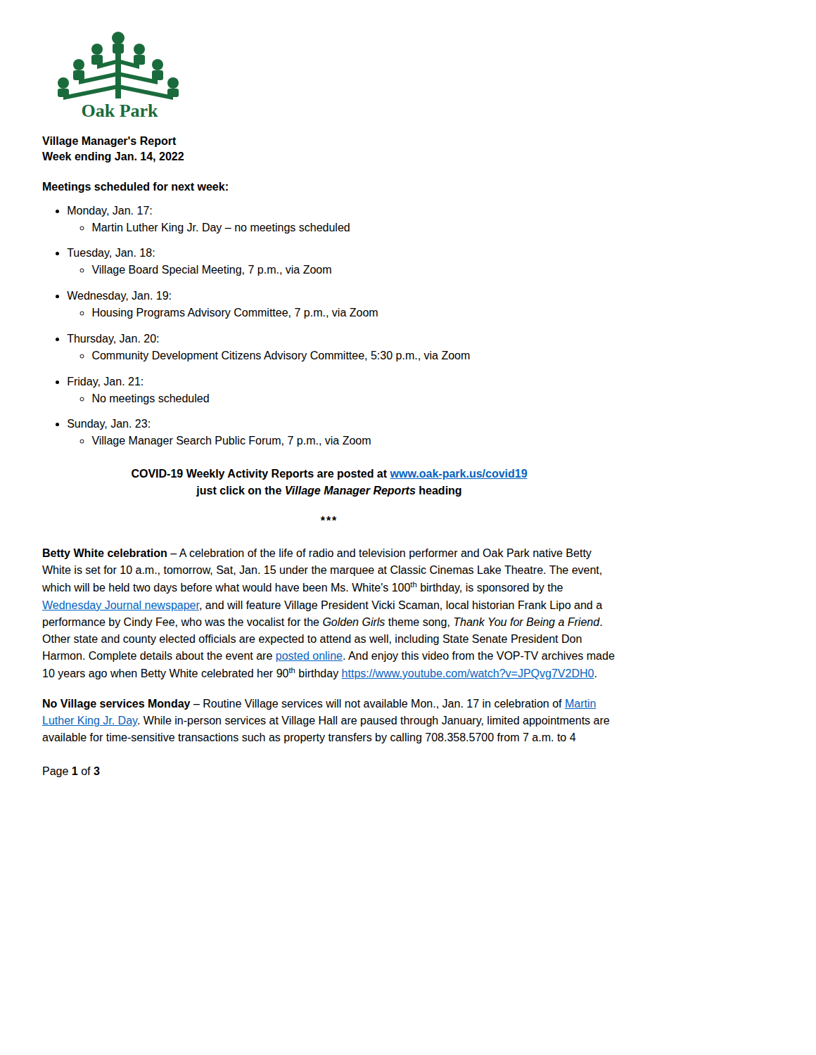Oak Park
Village Manager's Report
Week ending Jan. 14, 2022
Meetings scheduled for next week:
Monday, Jan. 17:
Martin Luther King Jr. Day – no meetings scheduled
Tuesday, Jan. 18:
Village Board Special Meeting, 7 p.m., via Zoom
Wednesday, Jan. 19:
Housing Programs Advisory Committee, 7 p.m., via Zoom
Thursday, Jan. 20:
Community Development Citizens Advisory Committee, 5:30 p.m., via Zoom
Friday, Jan. 21:
No meetings scheduled
Sunday, Jan. 23:
Village Manager Search Public Forum, 7 p.m., via Zoom
COVID-19 Weekly Activity Reports are posted at www.oak-park.us/covid19
just click on the Village Manager Reports heading
***
Betty White celebration – A celebration of the life of radio and television performer and Oak Park native Betty White is set for 10 a.m., tomorrow, Sat, Jan. 15 under the marquee at Classic Cinemas Lake Theatre. The event, which will be held two days before what would have been Ms. White's 100th birthday, is sponsored by the Wednesday Journal newspaper, and will feature Village President Vicki Scaman, local historian Frank Lipo and a performance by Cindy Fee, who was the vocalist for the Golden Girls theme song, Thank You for Being a Friend. Other state and county elected officials are expected to attend as well, including State Senate President Don Harmon. Complete details about the event are posted online. And enjoy this video from the VOP-TV archives made 10 years ago when Betty White celebrated her 90th birthday https://www.youtube.com/watch?v=JPQvg7V2DH0.
No Village services Monday – Routine Village services will not available Mon., Jan. 17 in celebration of Martin Luther King Jr. Day. While in-person services at Village Hall are paused through January, limited appointments are available for time-sensitive transactions such as property transfers by calling 708.358.5700 from 7 a.m. to 4
Page 1 of 3